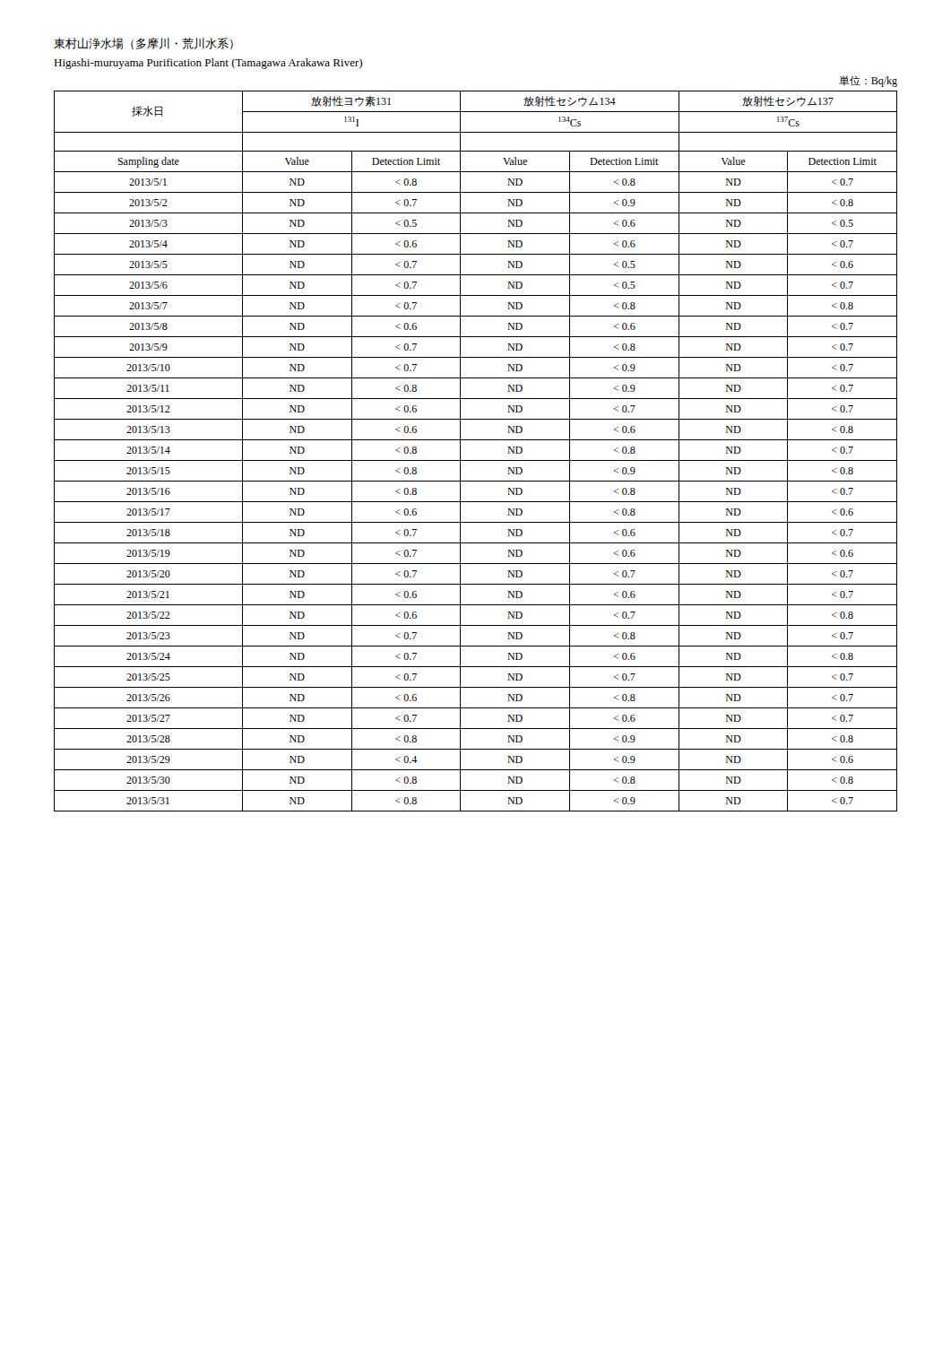東村山浄水場（多摩川・荒川水系）
Higashi-muruyama Purification Plant (Tamagawa Arakawa River)
単位：Bq/kg
| 採水日 | 放射性ヨウ素131 | 放射性セシウム134 | 放射性セシウム137 |
| 131 I | 134 Cs | 137 Cs |
| Sampling date | Value | Detection Limit | Value | Detection Limit | Value | Detection Limit |
| 2013/5/1 | ND | < 0.8 | ND | < 0.8 | ND | < 0.7 |
| 2013/5/2 | ND | < 0.7 | ND | < 0.9 | ND | < 0.8 |
| 2013/5/3 | ND | < 0.5 | ND | < 0.6 | ND | < 0.5 |
| 2013/5/4 | ND | < 0.6 | ND | < 0.6 | ND | < 0.7 |
| 2013/5/5 | ND | < 0.7 | ND | < 0.5 | ND | < 0.6 |
| 2013/5/6 | ND | < 0.7 | ND | < 0.5 | ND | < 0.7 |
| 2013/5/7 | ND | < 0.7 | ND | < 0.8 | ND | < 0.8 |
| 2013/5/8 | ND | < 0.6 | ND | < 0.6 | ND | < 0.7 |
| 2013/5/9 | ND | < 0.7 | ND | < 0.8 | ND | < 0.7 |
| 2013/5/10 | ND | < 0.7 | ND | < 0.9 | ND | < 0.7 |
| 2013/5/11 | ND | < 0.8 | ND | < 0.9 | ND | < 0.7 |
| 2013/5/12 | ND | < 0.6 | ND | < 0.7 | ND | < 0.7 |
| 2013/5/13 | ND | < 0.6 | ND | < 0.6 | ND | < 0.8 |
| 2013/5/14 | ND | < 0.8 | ND | < 0.8 | ND | < 0.7 |
| 2013/5/15 | ND | < 0.8 | ND | < 0.9 | ND | < 0.8 |
| 2013/5/16 | ND | < 0.8 | ND | < 0.8 | ND | < 0.7 |
| 2013/5/17 | ND | < 0.6 | ND | < 0.8 | ND | < 0.6 |
| 2013/5/18 | ND | < 0.7 | ND | < 0.6 | ND | < 0.7 |
| 2013/5/19 | ND | < 0.7 | ND | < 0.6 | ND | < 0.6 |
| 2013/5/20 | ND | < 0.7 | ND | < 0.7 | ND | < 0.7 |
| 2013/5/21 | ND | < 0.6 | ND | < 0.6 | ND | < 0.7 |
| 2013/5/22 | ND | < 0.6 | ND | < 0.7 | ND | < 0.8 |
| 2013/5/23 | ND | < 0.7 | ND | < 0.8 | ND | < 0.7 |
| 2013/5/24 | ND | < 0.7 | ND | < 0.6 | ND | < 0.8 |
| 2013/5/25 | ND | < 0.7 | ND | < 0.7 | ND | < 0.7 |
| 2013/5/26 | ND | < 0.6 | ND | < 0.8 | ND | < 0.7 |
| 2013/5/27 | ND | < 0.7 | ND | < 0.6 | ND | < 0.7 |
| 2013/5/28 | ND | < 0.8 | ND | < 0.9 | ND | < 0.8 |
| 2013/5/29 | ND | < 0.4 | ND | < 0.9 | ND | < 0.6 |
| 2013/5/30 | ND | < 0.8 | ND | < 0.8 | ND | < 0.8 |
| 2013/5/31 | ND | < 0.8 | ND | < 0.9 | ND | < 0.7 |